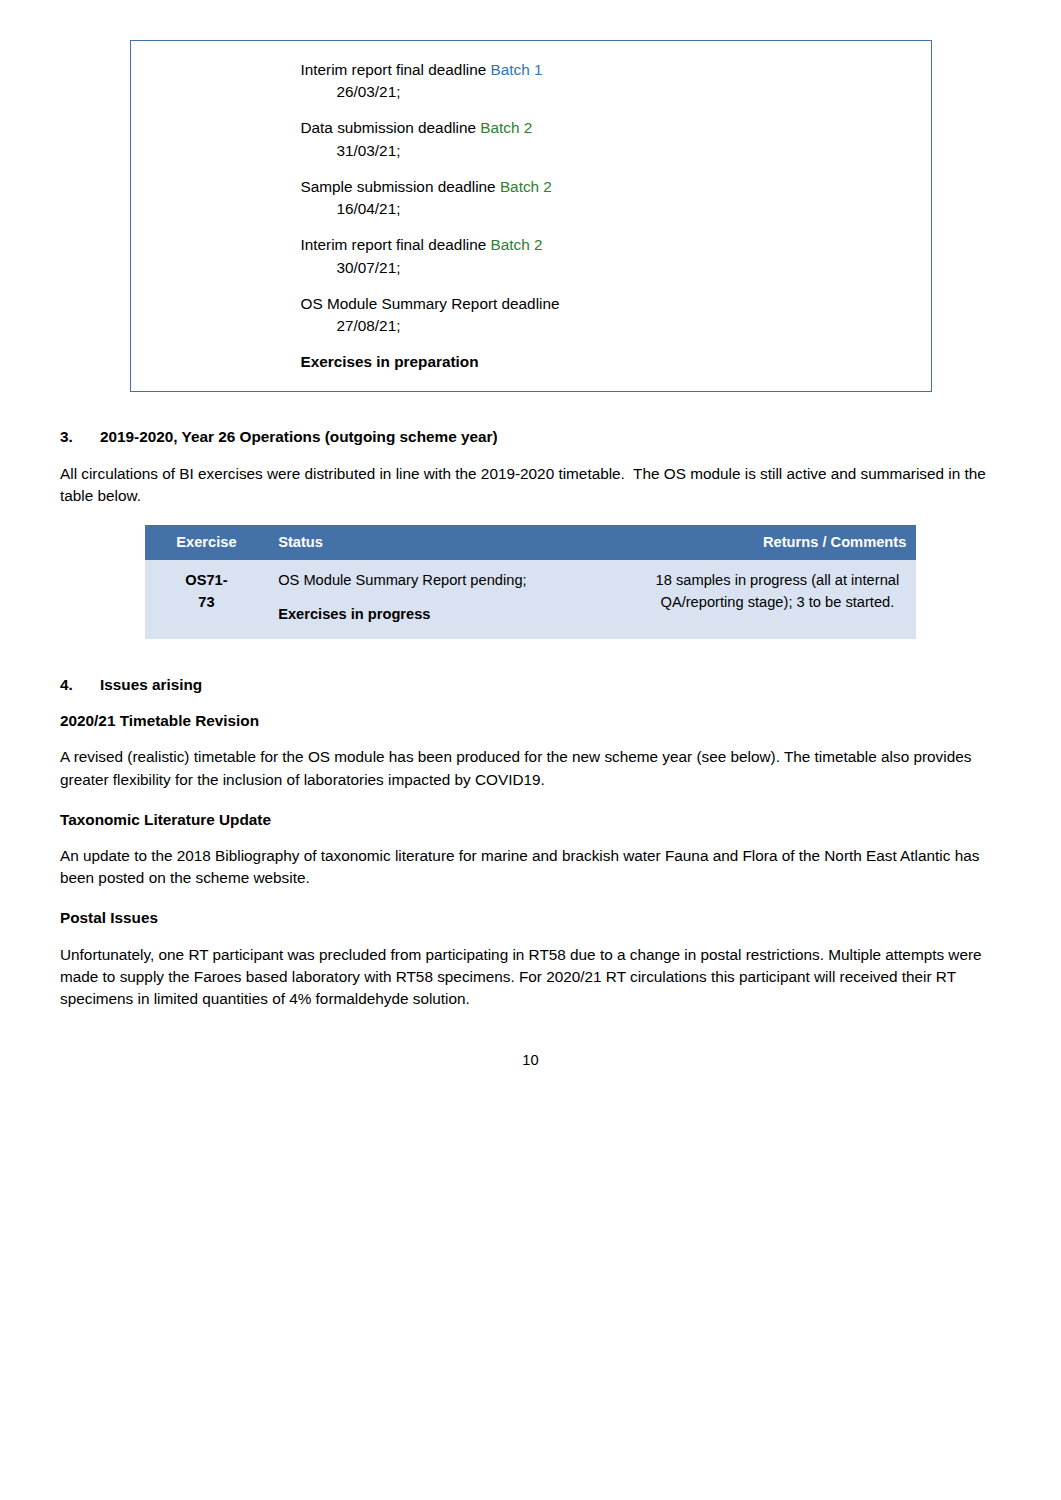Interim report final deadline Batch 126/03/21;
Data submission deadline Batch 231/03/21;
Sample submission deadline Batch 216/04/21;
Interim report final deadline Batch 230/07/21;
OS Module Summary Report deadline27/08/21;
Exercises in preparation
3. 2019-2020, Year 26 Operations (outgoing scheme year)
All circulations of BI exercises were distributed in line with the 2019-2020 timetable. The OS module is still active and summarised in the table below.
| Exercise | Status | Returns / Comments |
| --- | --- | --- |
| OS71- 73 | OS Module Summary Report pending; Exercises in progress | 18 samples in progress (all at internal QA/reporting stage); 3 to be started. |
4. Issues arising
2020/21 Timetable Revision
A revised (realistic) timetable for the OS module has been produced for the new scheme year (see below). The timetable also provides greater flexibility for the inclusion of laboratories impacted by COVID19.
Taxonomic Literature Update
An update to the 2018 Bibliography of taxonomic literature for marine and brackish water Fauna and Flora of the North East Atlantic has been posted on the scheme website.
Postal Issues
Unfortunately, one RT participant was precluded from participating in RT58 due to a change in postal restrictions. Multiple attempts were made to supply the Faroes based laboratory with RT58 specimens. For 2020/21 RT circulations this participant will received their RT specimens in limited quantities of 4% formaldehyde solution.
10